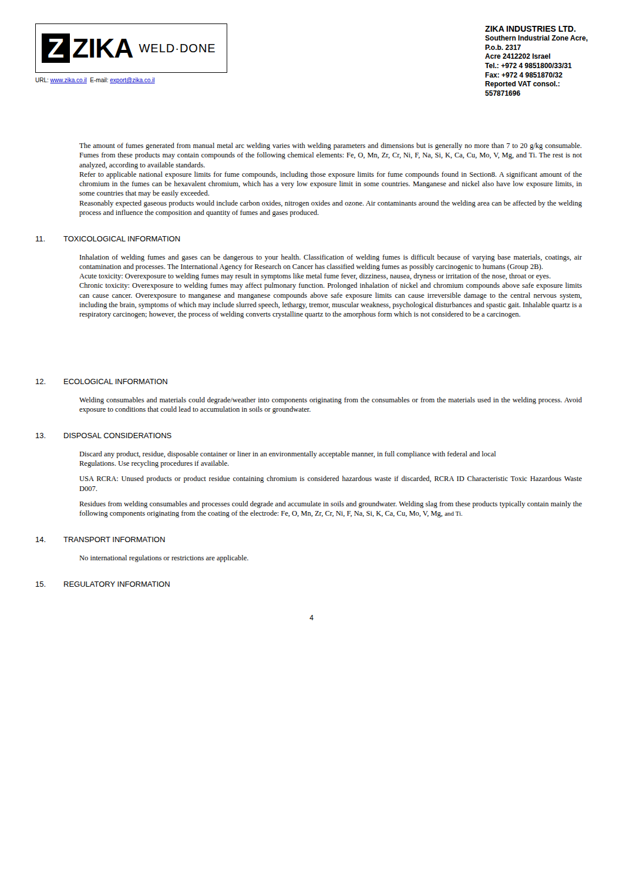ZZIKA WELD·DONE
ZIKA INDUSTRIES LTD.
Southern Industrial Zone Acre,
P.o.b. 2317
Acre 2412202 Israel
Tel.: +972 4 9851800/33/31
Fax: +972 4 9851870/32
Reported VAT consol.:
557871696
URL: www.zika.co.il E-mail: export@zika.co.il
The amount of fumes generated from manual metal arc welding varies with welding parameters and dimensions but is generally no more than 7 to 20 g/kg consumable. Fumes from these products may contain compounds of the following chemical elements: Fe, O, Mn, Zr, Cr, Ni, F, Na, Si, K, Ca, Cu, Mo, V, Mg, and Ti. The rest is not analyzed, according to available standards.
Refer to applicable national exposure limits for fume compounds, including those exposure limits for fume compounds found in Section8. A significant amount of the chromium in the fumes can be hexavalent chromium, which has a very low exposure limit in some countries. Manganese and nickel also have low exposure limits, in some countries that may be easily exceeded.
Reasonably expected gaseous products would include carbon oxides, nitrogen oxides and ozone. Air contaminants around the welding area can be affected by the welding process and influence the composition and quantity of fumes and gases produced.
11. TOXICOLOGICAL INFORMATION
Inhalation of welding fumes and gases can be dangerous to your health. Classification of welding fumes is difficult because of varying base materials, coatings, air contamination and processes. The International Agency for Research on Cancer has classified welding fumes as possibly carcinogenic to humans (Group 2B).
Acute toxicity: Overexposure to welding fumes may result in symptoms like metal fume fever, dizziness, nausea, dryness or irritation of the nose, throat or eyes.
Chronic toxicity: Overexposure to welding fumes may affect pulmonary function. Prolonged inhalation of nickel and chromium compounds above safe exposure limits can cause cancer. Overexposure to manganese and manganese compounds above safe exposure limits can cause irreversible damage to the central nervous system, including the brain, symptoms of which may include slurred speech, lethargy, tremor, muscular weakness, psychological disturbances and spastic gait. Inhalable quartz is a respiratory carcinogen; however, the process of welding converts crystalline quartz to the amorphous form which is not considered to be a carcinogen.
12. ECOLOGICAL INFORMATION
Welding consumables and materials could degrade/weather into components originating from the consumables or from the materials used in the welding process. Avoid exposure to conditions that could lead to accumulation in soils or groundwater.
13. DISPOSAL CONSIDERATIONS
Discard any product, residue, disposable container or liner in an environmentally acceptable manner, in full compliance with federal and local
Regulations. Use recycling procedures if available.
USA RCRA: Unused products or product residue containing chromium is considered hazardous waste if discarded, RCRA ID Characteristic Toxic Hazardous Waste D007.
Residues from welding consumables and processes could degrade and accumulate in soils and groundwater. Welding slag from these products typically contain mainly the following components originating from the coating of the electrode: Fe, O, Mn, Zr, Cr, Ni, F, Na, Si, K, Ca, Cu, Mo, V, Mg, and Ti.
14. TRANSPORT INFORMATION
No international regulations or restrictions are applicable.
15. REGULATORY INFORMATION
4